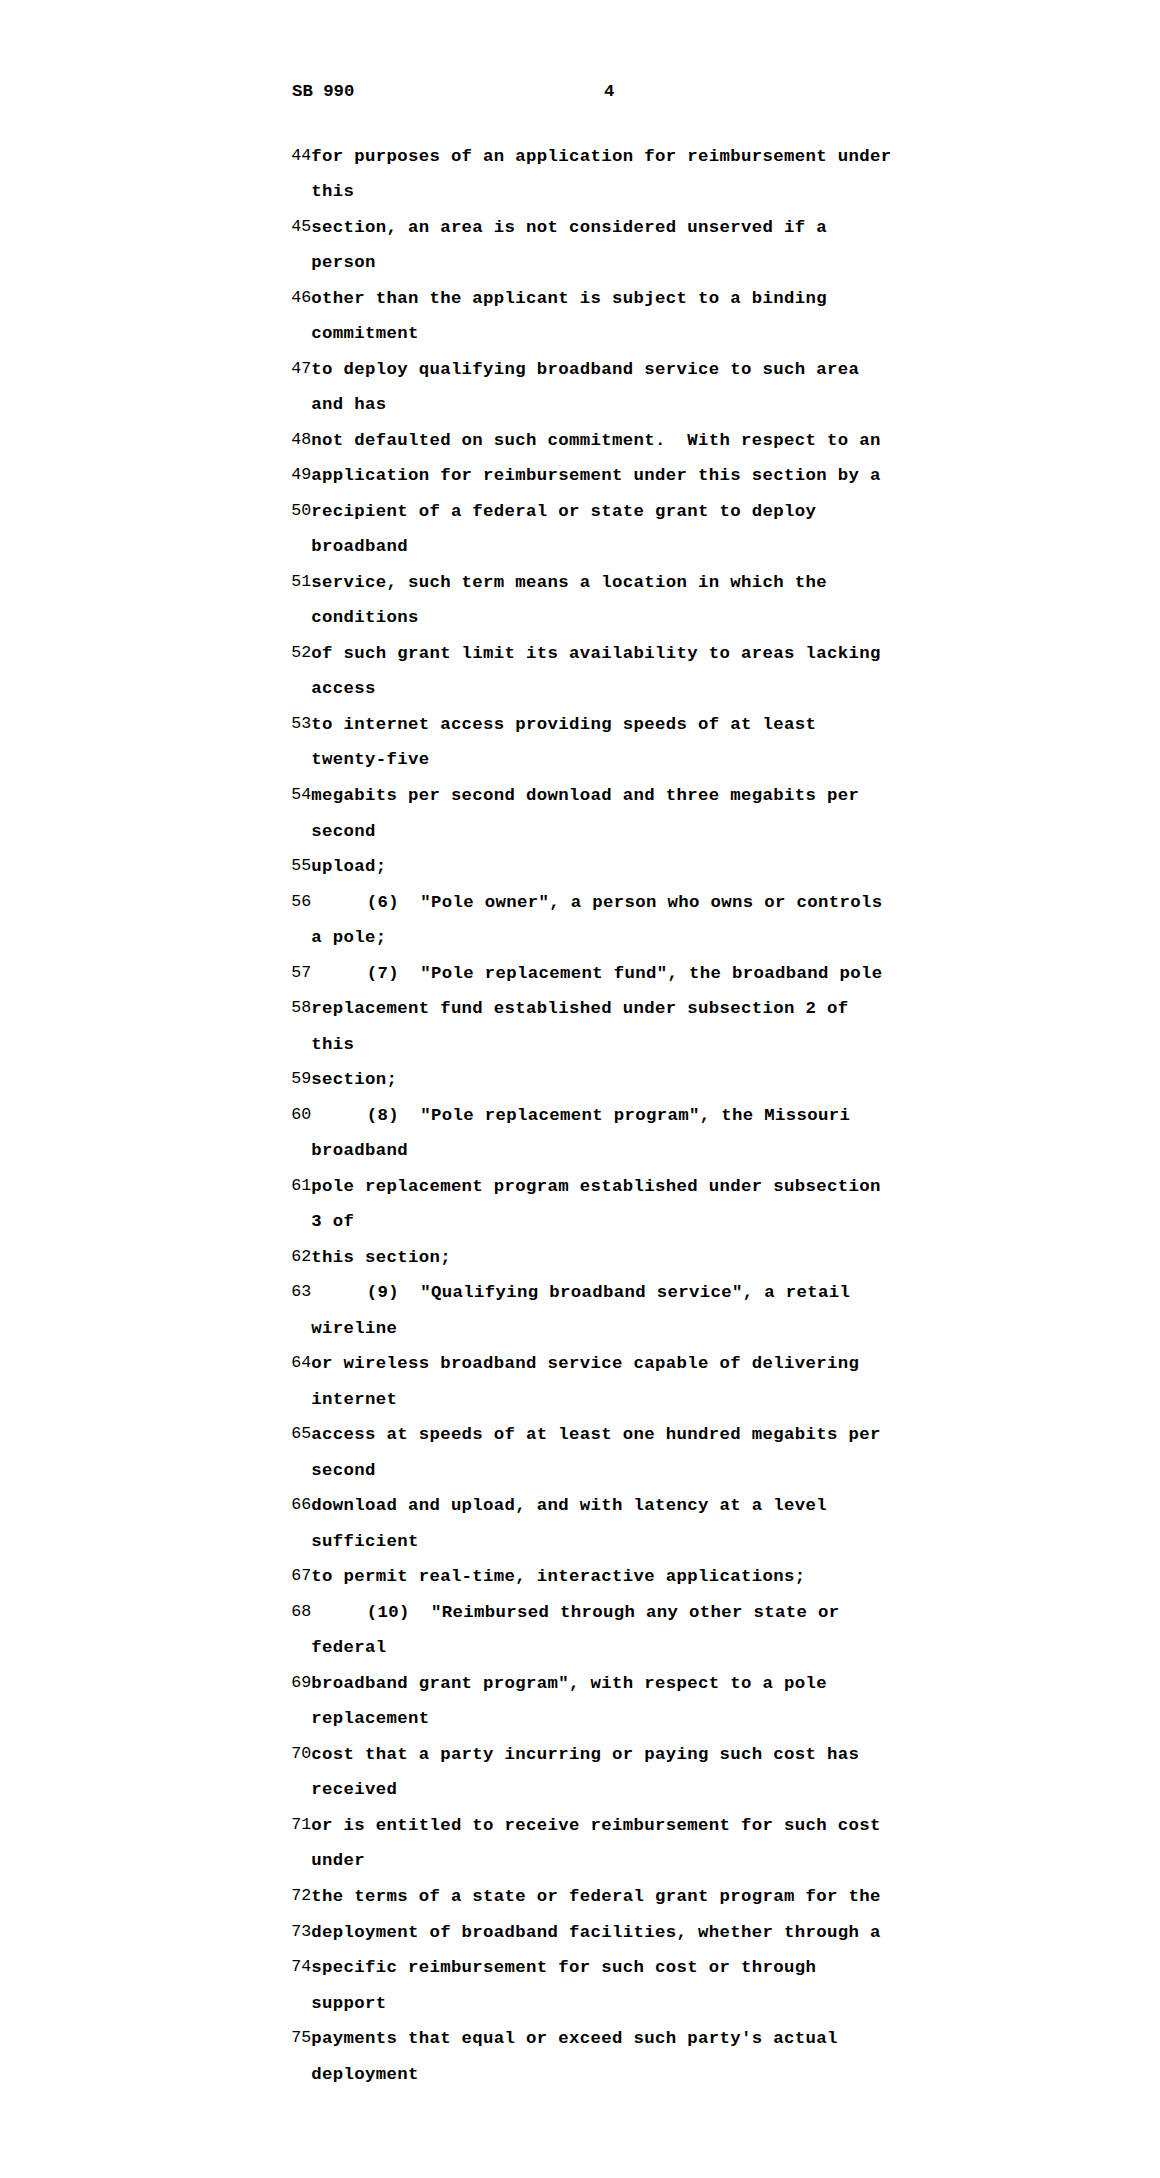SB 990 4
| 44 | for purposes of an application for reimbursement under this |
| 45 | section, an area is not considered unserved if a person |
| 46 | other than the applicant is subject to a binding commitment |
| 47 | to deploy qualifying broadband service to such area and has |
| 48 | not defaulted on such commitment. With respect to an |
| 49 | application for reimbursement under this section by a |
| 50 | recipient of a federal or state grant to deploy broadband |
| 51 | service, such term means a location in which the conditions |
| 52 | of such grant limit its availability to areas lacking access |
| 53 | to internet access providing speeds of at least twenty-five |
| 54 | megabits per second download and three megabits per second |
| 55 | upload; |
| 56 | (6) "Pole owner", a person who owns or controls a pole; |
| 57 | (7) "Pole replacement fund", the broadband pole |
| 58 | replacement fund established under subsection 2 of this |
| 59 | section; |
| 60 | (8) "Pole replacement program", the Missouri broadband |
| 61 | pole replacement program established under subsection 3 of |
| 62 | this section; |
| 63 | (9) "Qualifying broadband service", a retail wireline |
| 64 | or wireless broadband service capable of delivering internet |
| 65 | access at speeds of at least one hundred megabits per second |
| 66 | download and upload, and with latency at a level sufficient |
| 67 | to permit real-time, interactive applications; |
| 68 | (10) "Reimbursed through any other state or federal |
| 69 | broadband grant program", with respect to a pole replacement |
| 70 | cost that a party incurring or paying such cost has received |
| 71 | or is entitled to receive reimbursement for such cost under |
| 72 | the terms of a state or federal grant program for the |
| 73 | deployment of broadband facilities, whether through a |
| 74 | specific reimbursement for such cost or through support |
| 75 | payments that equal or exceed such party's actual deployment |